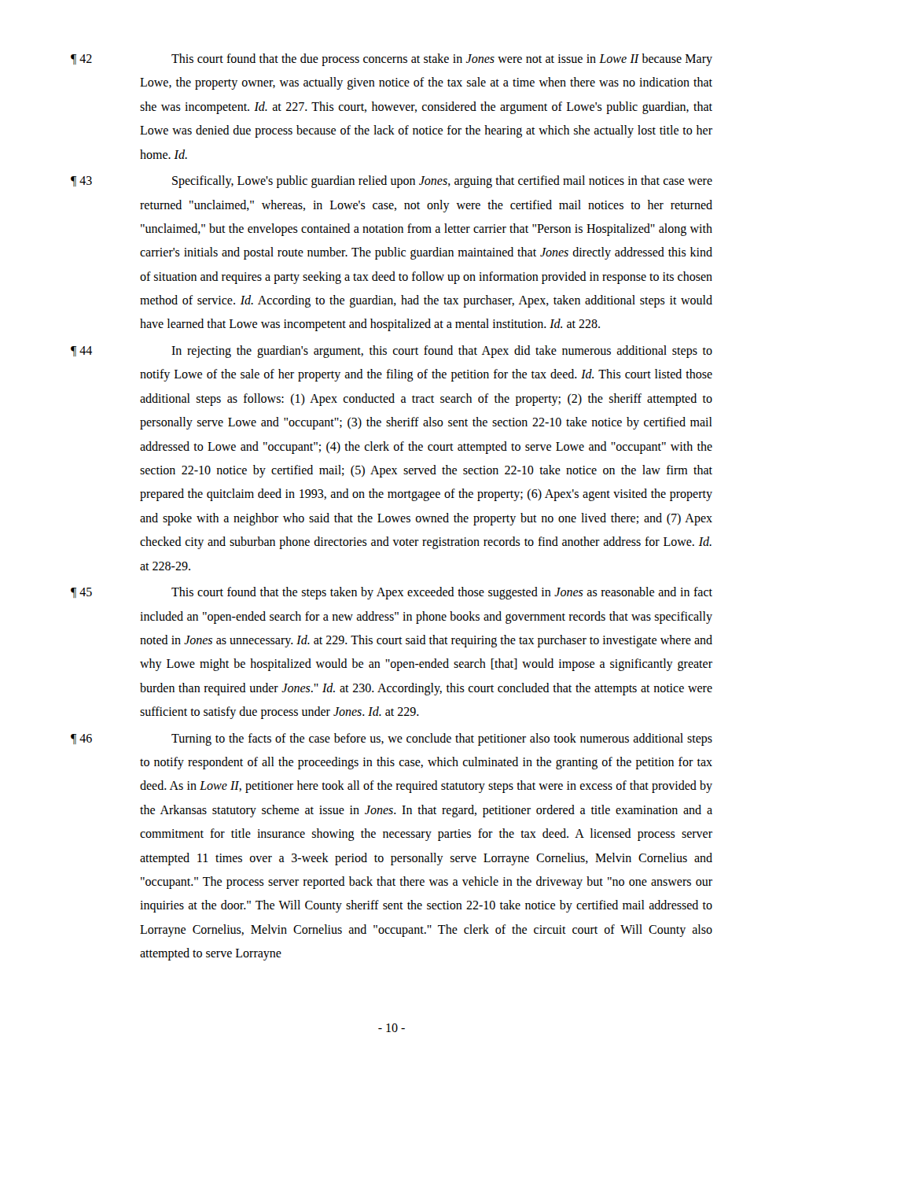¶ 42
This court found that the due process concerns at stake in Jones were not at issue in Lowe II because Mary Lowe, the property owner, was actually given notice of the tax sale at a time when there was no indication that she was incompetent. Id. at 227. This court, however, considered the argument of Lowe's public guardian, that Lowe was denied due process because of the lack of notice for the hearing at which she actually lost title to her home. Id.
¶ 43
Specifically, Lowe's public guardian relied upon Jones, arguing that certified mail notices in that case were returned "unclaimed," whereas, in Lowe's case, not only were the certified mail notices to her returned "unclaimed," but the envelopes contained a notation from a letter carrier that "Person is Hospitalized" along with carrier's initials and postal route number. The public guardian maintained that Jones directly addressed this kind of situation and requires a party seeking a tax deed to follow up on information provided in response to its chosen method of service. Id. According to the guardian, had the tax purchaser, Apex, taken additional steps it would have learned that Lowe was incompetent and hospitalized at a mental institution. Id. at 228.
¶ 44
In rejecting the guardian's argument, this court found that Apex did take numerous additional steps to notify Lowe of the sale of her property and the filing of the petition for the tax deed. Id. This court listed those additional steps as follows: (1) Apex conducted a tract search of the property; (2) the sheriff attempted to personally serve Lowe and "occupant"; (3) the sheriff also sent the section 22-10 take notice by certified mail addressed to Lowe and "occupant"; (4) the clerk of the court attempted to serve Lowe and "occupant" with the section 22-10 notice by certified mail; (5) Apex served the section 22-10 take notice on the law firm that prepared the quitclaim deed in 1993, and on the mortgagee of the property; (6) Apex's agent visited the property and spoke with a neighbor who said that the Lowes owned the property but no one lived there; and (7) Apex checked city and suburban phone directories and voter registration records to find another address for Lowe. Id. at 228-29.
¶ 45
This court found that the steps taken by Apex exceeded those suggested in Jones as reasonable and in fact included an "open-ended search for a new address" in phone books and government records that was specifically noted in Jones as unnecessary. Id. at 229. This court said that requiring the tax purchaser to investigate where and why Lowe might be hospitalized would be an "open-ended search [that] would impose a significantly greater burden than required under Jones." Id. at 230. Accordingly, this court concluded that the attempts at notice were sufficient to satisfy due process under Jones. Id. at 229.
¶ 46
Turning to the facts of the case before us, we conclude that petitioner also took numerous additional steps to notify respondent of all the proceedings in this case, which culminated in the granting of the petition for tax deed. As in Lowe II, petitioner here took all of the required statutory steps that were in excess of that provided by the Arkansas statutory scheme at issue in Jones. In that regard, petitioner ordered a title examination and a commitment for title insurance showing the necessary parties for the tax deed. A licensed process server attempted 11 times over a 3-week period to personally serve Lorrayne Cornelius, Melvin Cornelius and "occupant." The process server reported back that there was a vehicle in the driveway but "no one answers our inquiries at the door." The Will County sheriff sent the section 22-10 take notice by certified mail addressed to Lorrayne Cornelius, Melvin Cornelius and "occupant." The clerk of the circuit court of Will County also attempted to serve Lorrayne
- 10 -